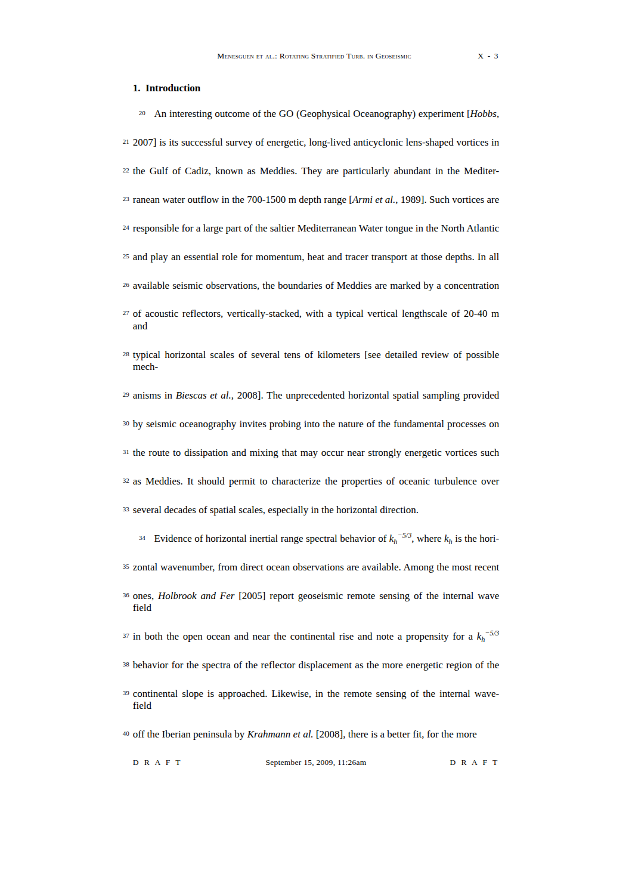Menesguen et al.: Rotating Stratified Turb. in Geoseismic
X - 3
1. Introduction
An interesting outcome of the GO (Geophysical Oceanography) experiment [Hobbs,
2007] is its successful survey of energetic, long-lived anticyclonic lens-shaped vortices in
the Gulf of Cadiz, known as Meddies. They are particularly abundant in the Mediter-
ranean water outflow in the 700-1500 m depth range [Armi et al., 1989]. Such vortices are
responsible for a large part of the saltier Mediterranean Water tongue in the North Atlantic
and play an essential role for momentum, heat and tracer transport at those depths. In all
available seismic observations, the boundaries of Meddies are marked by a concentration
of acoustic reflectors, vertically-stacked, with a typical vertical lengthscale of 20-40 m and
typical horizontal scales of several tens of kilometers [see detailed review of possible mech-
anisms in Biescas et al., 2008]. The unprecedented horizontal spatial sampling provided
by seismic oceanography invites probing into the nature of the fundamental processes on
the route to dissipation and mixing that may occur near strongly energetic vortices such
as Meddies. It should permit to characterize the properties of oceanic turbulence over
several decades of spatial scales, especially in the horizontal direction.
Evidence of horizontal inertial range spectral behavior of kh−5/3, where kh is the hori-
zontal wavenumber, from direct ocean observations are available. Among the most recent
ones, Holbrook and Fer [2005] report geoseismic remote sensing of the internal wave field
in both the open ocean and near the continental rise and note a propensity for a kh−5/3
behavior for the spectra of the reflector displacement as the more energetic region of the
continental slope is approached. Likewise, in the remote sensing of the internal wave-field
off the Iberian peninsula by Krahmann et al. [2008], there is a better fit, for the more
D R A F T
September 15, 2009, 11:26am
D R A F T